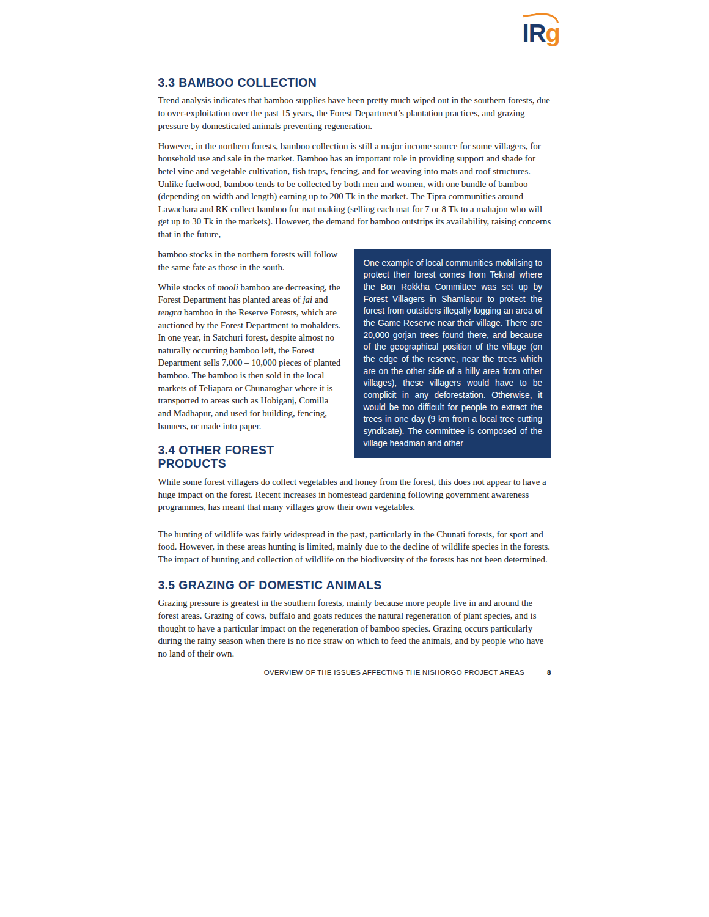IRg
3.3 Bamboo Collection
Trend analysis indicates that bamboo supplies have been pretty much wiped out in the southern forests, due to over-exploitation over the past 15 years, the Forest Department’s plantation practices, and grazing pressure by domesticated animals preventing regeneration.
However, in the northern forests, bamboo collection is still a major income source for some villagers, for household use and sale in the market. Bamboo has an important role in providing support and shade for betel vine and vegetable cultivation, fish traps, fencing, and for weaving into mats and roof structures. Unlike fuelwood, bamboo tends to be collected by both men and women, with one bundle of bamboo (depending on width and length) earning up to 200 Tk in the market. The Tipra communities around Lawachara and RK collect bamboo for mat making (selling each mat for 7 or 8 Tk to a mahajon who will get up to 30 Tk in the markets). However, the demand for bamboo outstrips its availability, raising concerns that in the future,
One example of local communities mobilising to protect their forest comes from Teknaf where the Bon Rokkha Committee was set up by Forest Villagers in Shamlapur to protect the forest from outsiders illegally logging an area of the Game Reserve near their village. There are 20,000 gorjan trees found there, and because of the geographical position of the village (on the edge of the reserve, near the trees which are on the other side of a hilly area from other villages), these villagers would have to be complicit in any deforestation. Otherwise, it would be too difficult for people to extract the trees in one day (9 km from a local tree cutting syndicate). The committee is composed of the village headman and other
bamboo stocks in the northern forests will follow the same fate as those in the south.
While stocks of mooli bamboo are decreasing, the Forest Department has planted areas of jai and tengra bamboo in the Reserve Forests, which are auctioned by the Forest Department to mohalders. In one year, in Satchuri forest, despite almost no naturally occurring bamboo left, the Forest Department sells 7,000 – 10,000 pieces of planted bamboo. The bamboo is then sold in the local markets of Teliapara or Chunaroghar where it is transported to areas such as Hobiganj, Comilla and Madhapur, and used for building, fencing, banners, or made into paper.
3.4 Other Forest Products
While some forest villagers do collect vegetables and honey from the forest, this does not appear to have a huge impact on the forest. Recent increases in homestead gardening following government awareness programmes, has meant that many villages grow their own vegetables.
The hunting of wildlife was fairly widespread in the past, particularly in the Chunati forests, for sport and food. However, in these areas hunting is limited, mainly due to the decline of wildlife species in the forests. The impact of hunting and collection of wildlife on the biodiversity of the forests has not been determined.
3.5 Grazing of Domestic Animals
Grazing pressure is greatest in the southern forests, mainly because more people live in and around the forest areas. Grazing of cows, buffalo and goats reduces the natural regeneration of plant species, and is thought to have a particular impact on the regeneration of bamboo species. Grazing occurs particularly during the rainy season when there is no rice straw on which to feed the animals, and by people who have no land of their own.
OVERVIEW OF THE ISSUES AFFECTING THE NISHORGO PROJECT AREAS 8